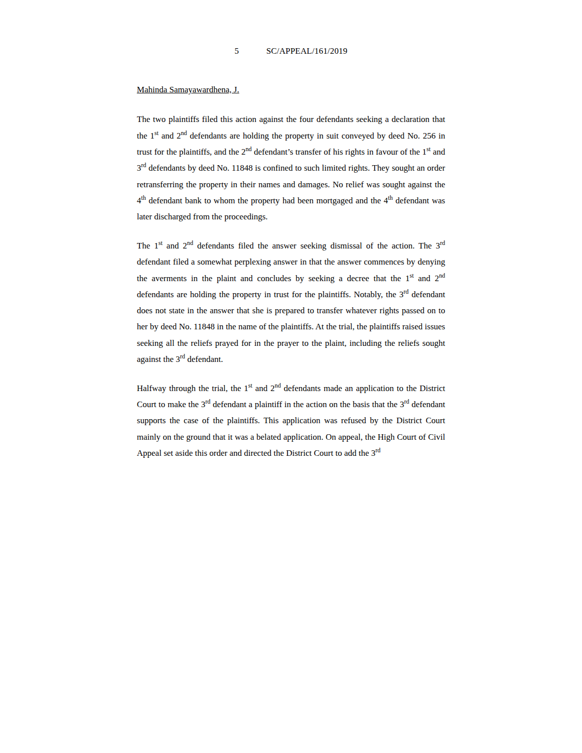5 SC/APPEAL/161/2019
Mahinda Samayawardhena, J.
The two plaintiffs filed this action against the four defendants seeking a declaration that the 1st and 2nd defendants are holding the property in suit conveyed by deed No. 256 in trust for the plaintiffs, and the 2nd defendant’s transfer of his rights in favour of the 1st and 3rd defendants by deed No. 11848 is confined to such limited rights. They sought an order retransferring the property in their names and damages. No relief was sought against the 4th defendant bank to whom the property had been mortgaged and the 4th defendant was later discharged from the proceedings.
The 1st and 2nd defendants filed the answer seeking dismissal of the action. The 3rd defendant filed a somewhat perplexing answer in that the answer commences by denying the averments in the plaint and concludes by seeking a decree that the 1st and 2nd defendants are holding the property in trust for the plaintiffs. Notably, the 3rd defendant does not state in the answer that she is prepared to transfer whatever rights passed on to her by deed No. 11848 in the name of the plaintiffs. At the trial, the plaintiffs raised issues seeking all the reliefs prayed for in the prayer to the plaint, including the reliefs sought against the 3rd defendant.
Halfway through the trial, the 1st and 2nd defendants made an application to the District Court to make the 3rd defendant a plaintiff in the action on the basis that the 3rd defendant supports the case of the plaintiffs. This application was refused by the District Court mainly on the ground that it was a belated application. On appeal, the High Court of Civil Appeal set aside this order and directed the District Court to add the 3rd